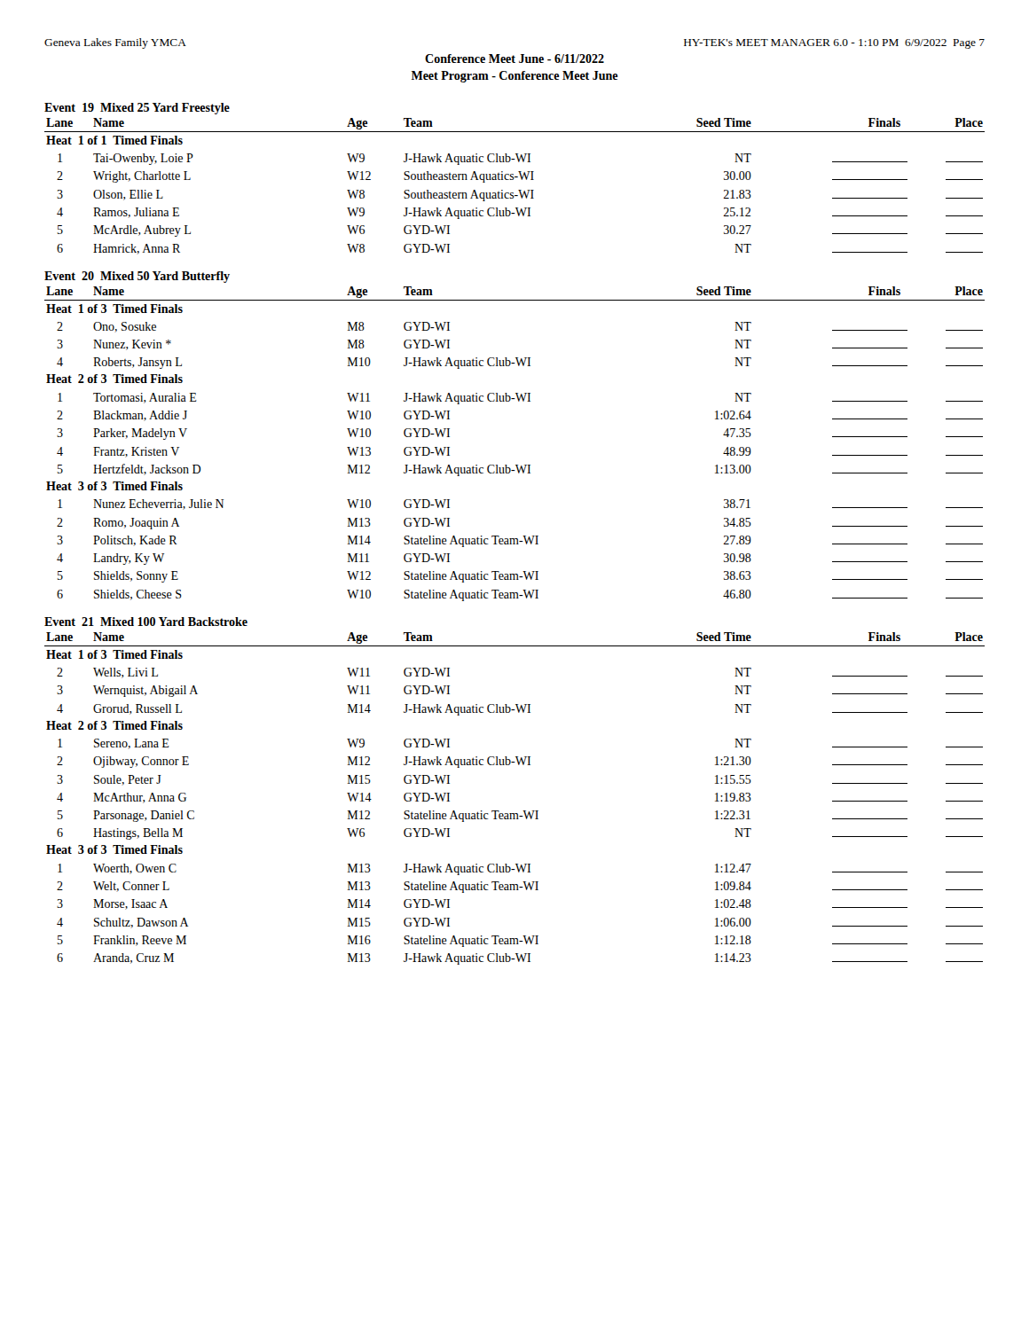Geneva Lakes Family YMCA
HY-TEK's MEET MANAGER 6.0 - 1:10 PM 6/9/2022 Page 7
Conference Meet June - 6/11/2022
Meet Program - Conference Meet June
Event 19 Mixed 25 Yard Freestyle
| Lane | Name | Age | Team | Seed Time | Finals | Place |
| --- | --- | --- | --- | --- | --- | --- |
| Heat 1 of 1 Timed Finals |
| 1 | Tai-Owenby, Loie P | W9 | J-Hawk Aquatic Club-WI | NT | | |
| 2 | Wright, Charlotte L | W12 | Southeastern Aquatics-WI | 30.00 | | |
| 3 | Olson, Ellie L | W8 | Southeastern Aquatics-WI | 21.83 | | |
| 4 | Ramos, Juliana E | W9 | J-Hawk Aquatic Club-WI | 25.12 | | |
| 5 | McArdle, Aubrey L | W6 | GYD-WI | 30.27 | | |
| 6 | Hamrick, Anna R | W8 | GYD-WI | NT | | |
Event 20 Mixed 50 Yard Butterfly
| Lane | Name | Age | Team | Seed Time | Finals | Place |
| --- | --- | --- | --- | --- | --- | --- |
| Heat 1 of 3 Timed Finals |
| 2 | Ono, Sosuke | M8 | GYD-WI | NT | | |
| 3 | Nunez, Kevin * | M8 | GYD-WI | NT | | |
| 4 | Roberts, Jansyn L | M10 | J-Hawk Aquatic Club-WI | NT | | |
| Heat 2 of 3 Timed Finals |
| 1 | Tortomasi, Auralia E | W11 | J-Hawk Aquatic Club-WI | NT | | |
| 2 | Blackman, Addie J | W10 | GYD-WI | 1:02.64 | | |
| 3 | Parker, Madelyn V | W10 | GYD-WI | 47.35 | | |
| 4 | Frantz, Kristen V | W13 | GYD-WI | 48.99 | | |
| 5 | Hertzfeldt, Jackson D | M12 | J-Hawk Aquatic Club-WI | 1:13.00 | | |
| Heat 3 of 3 Timed Finals |
| 1 | Nunez Echeverria, Julie N | W10 | GYD-WI | 38.71 | | |
| 2 | Romo, Joaquin A | M13 | GYD-WI | 34.85 | | |
| 3 | Politsch, Kade R | M14 | Stateline Aquatic Team-WI | 27.89 | | |
| 4 | Landry, Ky W | M11 | GYD-WI | 30.98 | | |
| 5 | Shields, Sonny E | W12 | Stateline Aquatic Team-WI | 38.63 | | |
| 6 | Shields, Cheese S | W10 | Stateline Aquatic Team-WI | 46.80 | | |
Event 21 Mixed 100 Yard Backstroke
| Lane | Name | Age | Team | Seed Time | Finals | Place |
| --- | --- | --- | --- | --- | --- | --- |
| Heat 1 of 3 Timed Finals |
| 2 | Wells, Livi L | W11 | GYD-WI | NT | | |
| 3 | Wernquist, Abigail A | W11 | GYD-WI | NT | | |
| 4 | Grorud, Russell L | M14 | J-Hawk Aquatic Club-WI | NT | | |
| Heat 2 of 3 Timed Finals |
| 1 | Sereno, Lana E | W9 | GYD-WI | NT | | |
| 2 | Ojibway, Connor E | M12 | J-Hawk Aquatic Club-WI | 1:21.30 | | |
| 3 | Soule, Peter J | M15 | GYD-WI | 1:15.55 | | |
| 4 | McArthur, Anna G | W14 | GYD-WI | 1:19.83 | | |
| 5 | Parsonage, Daniel C | M12 | Stateline Aquatic Team-WI | 1:22.31 | | |
| 6 | Hastings, Bella M | W6 | GYD-WI | NT | | |
| Heat 3 of 3 Timed Finals |
| 1 | Woerth, Owen C | M13 | J-Hawk Aquatic Club-WI | 1:12.47 | | |
| 2 | Welt, Conner L | M13 | Stateline Aquatic Team-WI | 1:09.84 | | |
| 3 | Morse, Isaac A | M14 | GYD-WI | 1:02.48 | | |
| 4 | Schultz, Dawson A | M15 | GYD-WI | 1:06.00 | | |
| 5 | Franklin, Reeve M | M16 | Stateline Aquatic Team-WI | 1:12.18 | | |
| 6 | Aranda, Cruz M | M13 | J-Hawk Aquatic Club-WI | 1:14.23 | | |